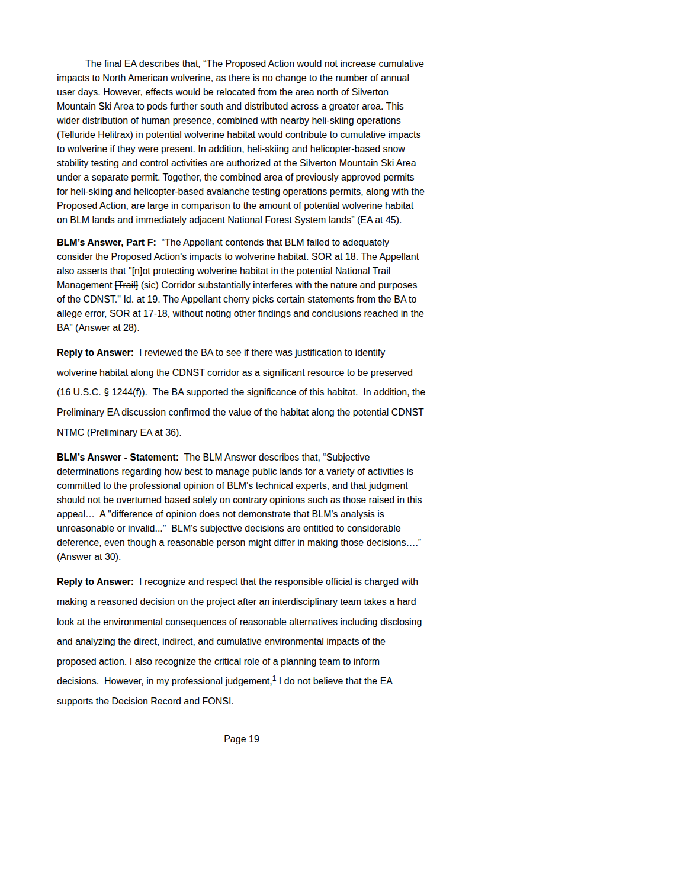The final EA describes that, “The Proposed Action would not increase cumulative impacts to North American wolverine, as there is no change to the number of annual user days. However, effects would be relocated from the area north of Silverton Mountain Ski Area to pods further south and distributed across a greater area. This wider distribution of human presence, combined with nearby heli-skiing operations (Telluride Helitrax) in potential wolverine habitat would contribute to cumulative impacts to wolverine if they were present. In addition, heli-skiing and helicopter-based snow stability testing and control activities are authorized at the Silverton Mountain Ski Area under a separate permit. Together, the combined area of previously approved permits for heli-skiing and helicopter-based avalanche testing operations permits, along with the Proposed Action, are large in comparison to the amount of potential wolverine habitat on BLM lands and immediately adjacent National Forest System lands” (EA at 45).
BLM’s Answer, Part F: “The Appellant contends that BLM failed to adequately consider the Proposed Action's impacts to wolverine habitat. SOR at 18. The Appellant also asserts that "[n]ot protecting wolverine habitat in the potential National Trail Management [Trail] (sic) Corridor substantially interferes with the nature and purposes of the CDNST." Id. at 19. The Appellant cherry picks certain statements from the BA to allege error, SOR at 17-18, without noting other findings and conclusions reached in the BA” (Answer at 28).
Reply to Answer: I reviewed the BA to see if there was justification to identify wolverine habitat along the CDNST corridor as a significant resource to be preserved (16 U.S.C. § 1244(f)). The BA supported the significance of this habitat. In addition, the Preliminary EA discussion confirmed the value of the habitat along the potential CDNST NTMC (Preliminary EA at 36).
BLM’s Answer - Statement: The BLM Answer describes that, “Subjective determinations regarding how best to manage public lands for a variety of activities is committed to the professional opinion of BLM's technical experts, and that judgment should not be overturned based solely on contrary opinions such as those raised in this appeal… A "difference of opinion does not demonstrate that BLM's analysis is unreasonable or invalid..." BLM's subjective decisions are entitled to considerable deference, even though a reasonable person might differ in making those decisions….” (Answer at 30).
Reply to Answer: I recognize and respect that the responsible official is charged with making a reasoned decision on the project after an interdisciplinary team takes a hard look at the environmental consequences of reasonable alternatives including disclosing and analyzing the direct, indirect, and cumulative environmental impacts of the proposed action. I also recognize the critical role of a planning team to inform decisions. However, in my professional judgement,1 I do not believe that the EA supports the Decision Record and FONSI.
Page 19